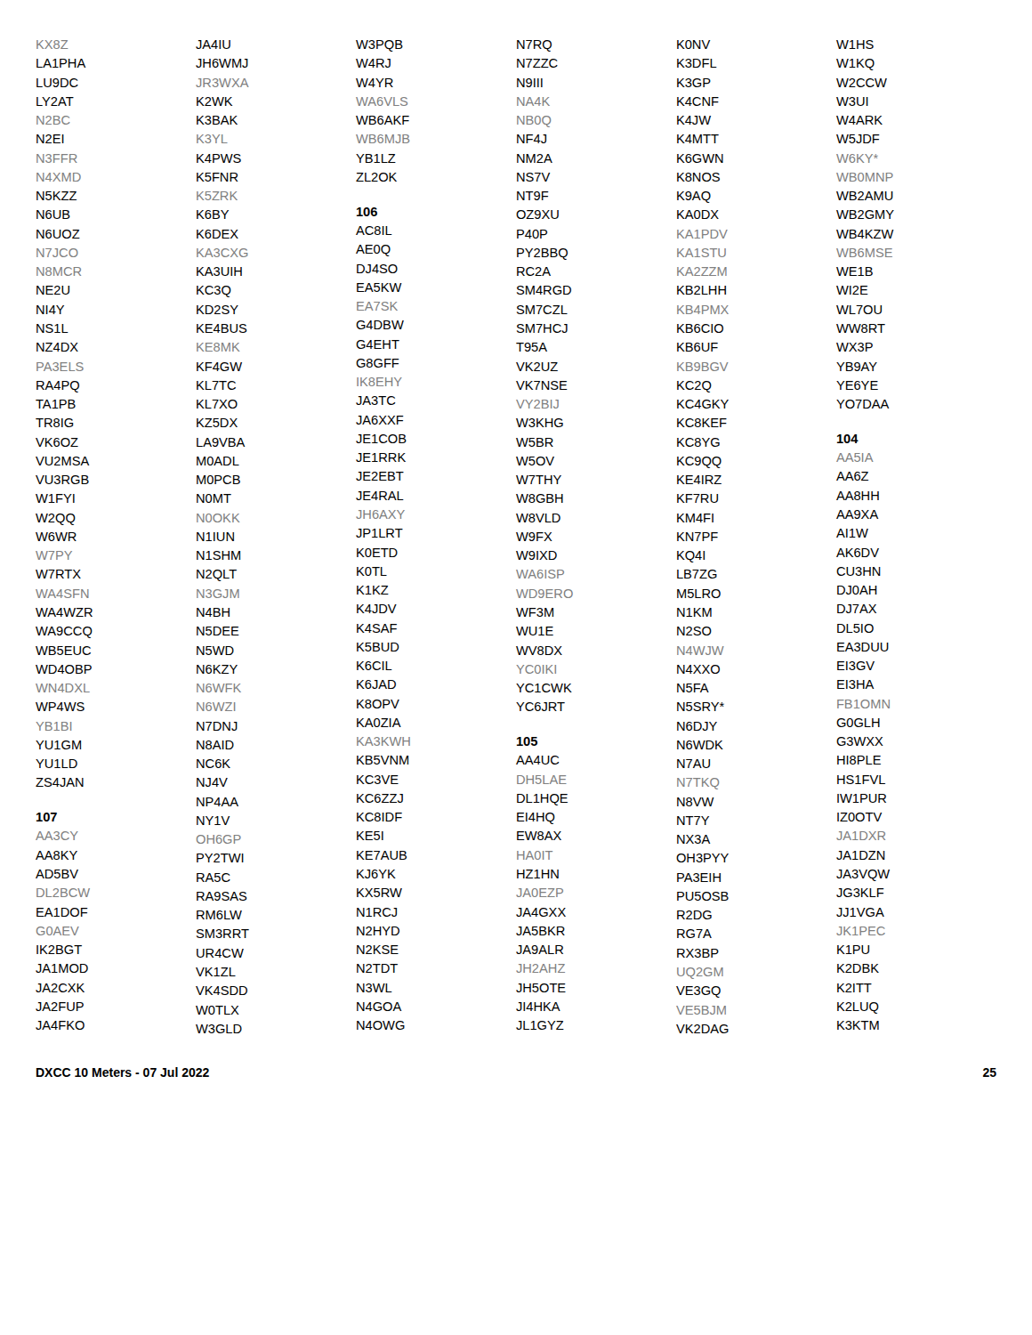| KX8Z LA1PHA LU9DC LY2AT N2BC N2EI N3FFR N4XMD N5KZZ N6UB N6UOZ N7JCO N8MCR NE2U NI4Y NS1L NZ4DX PA3ELS RA4PQ TA1PB TR8IG VK6OZ VU2MSA VU3RGB W1FYI W2QQ W6WR W7PY W7RTX WA4SFN WA4WZR WA9CCQ WB5EUC WD4OBP WN4DXL WP4WS YB1BI YU1GM YU1LD ZS4JAN 107 AA3CY AA8KY AD5BV DL2BCW EA1DOF G0AEV IK2BGT JA1MOD JA2CXK JA2FUP JA4FKO | JA4IU JH6WMJ JR3WXA K2WK K3BAK K3YL K4PWS K5FNR K5ZRK K6BY K6DEX KA3CXG KA3UIH KC3Q KD2SY KE4BUS KE8MK KF4GW KL7TC KL7XO KZ5DX LA9VBA M0ADL M0PCB N0MT N0OKK N1IUN N1SHM N2QLT N3GJM N4BH N5DEE N5WD N6KZY N6WFK N6WZI N7DNJ N8AID NC6K NJ4V NP4AA NY1V OH6GP PY2TWI RA5C RA9SAS RM6LW SM3RRT UR4CW VK1ZL VK4SDD W0TLX W3GLD | W3PQB W4RJ W4YR WA6VLS WB6AKF WB6MJB YB1LZ ZL2OK 106 AC8IL AE0Q DJ4SO EA5KW EA7SK G4DBW G4EHT G8GFF IK8EHY JA3TC JA6XXF JE1COB JE1RRK JE2EBT JE4RAL JH6AXY JP1LRT K0ETD K0TL K1KZ K4JDV K4SAF K5BUD K6CIL K6JAD K8OPV KA0ZIA KA3KWH KB5VNM KC3VE KC6ZZJ KC8IDF KE5I KE7AUB KJ6YK KX5RW N1RCJ N2HYD N2KSE N2TDT N3WL N4GOA N4OWG | N7RQ N7ZZC N9III NA4K NB0Q NF4J NM2A NS7V NT9F OZ9XU P40P PY2BBQ RC2A SM4RGD SM7CZL SM7HCJ T95A VK2UZ VK7NSE VY2BIJ W3KHG W5BR W5OV W7THY W8GBH W8VLD W9FX W9IXD WA6ISP WD9ERO WF3M WU1E WV8DX YC0IKI YC1CWK YC6JRT 105 AA4UC DH5LAE DL1HQE EI4HQ EW8AX HA0IT HZ1HN JA0EZP JA4GXX JA5BKR JA9ALR JH2AHZ JH5OTE JI4HKA JL1GYZ | K0NV K3DFL K3GP K4CNF K4JW K4MTT K6GWN K8NOS K9AQ KA0DX KA1PDV KA1STU KA2ZZM KB2LHH KB4PMX KB6CIO KB6UF KB9BGV KC2Q KC4GKY KC8KEF KC8YG KC9QQ KE4IRZ KF7RU KM4FI KN7PF KQ4I LB7ZG M5LRO N1KM N2SO N4WJW N4XXO N5FA N5SRY* N6DJY N6WDK N7AU N7TKQ N8VW NT7Y NX3A OH3PYY PA3EIH PU5OSB R2DG RG7A RX3BP UQ2GM VE3GQ VE5BJM VK2DAG | W1HS W1KQ W2CCW W3UI W4ARK W5JDF W6KY* WB0MNP WB2AMU WB2GMY WB4KZW WB6MSE WE1B WI2E WL7OU WW8RT WX3P YB9AY YE6YE YO7DAA 104 AA5IA AA6Z AA8HH AA9XA AI1W AK6DV CU3HN DJ0AH DJ7AX DL5IO EA3DUU EI3GV EI3HA FB1OMN G0GLH G3WXX HI8PLE HS1FVL IW1PUR IZ0OTV JA1DXR JA1DZN JA3VQW JG3KLF JJ1VGA JK1PEC K1PU K2DBK K2ITT K2LUQ K3KTM |
DXCC 10 Meters - 07 Jul 2022 25